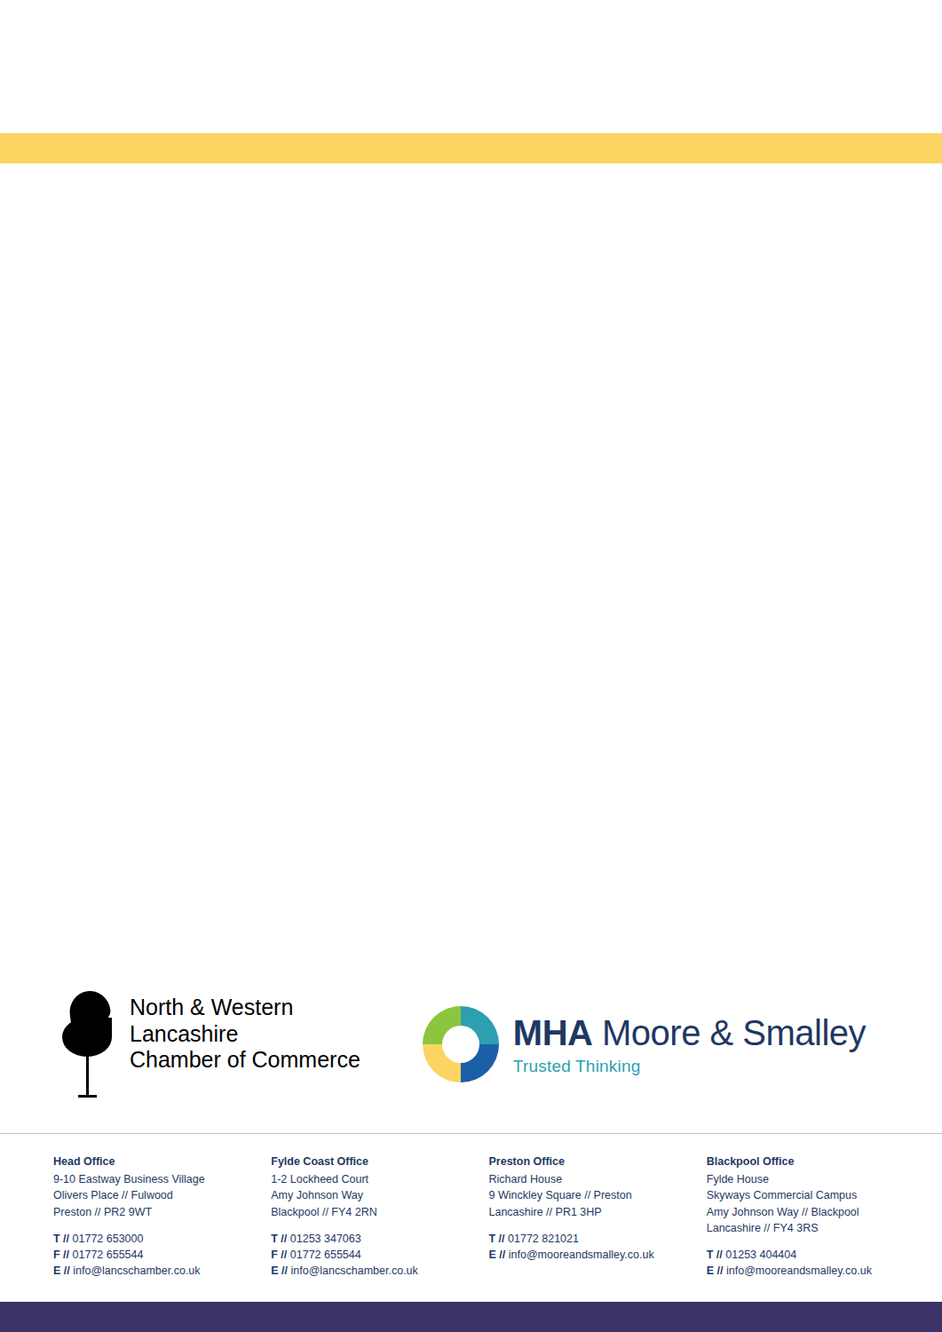North & Western
Lancashire
Chamber of Commerce
MHA Moore & Smalley
Trusted Thinking
Head Office
9-10 Eastway Business Village
Olivers Place // Fulwood
Preston // PR2 9WT
T // 01772 653000
F // 01772 655544
E // info@lancschamber.co.uk
Fylde Coast Office
1-2 Lockheed Court
Amy Johnson Way
Blackpool // FY4 2RN
T // 01253 347063
F // 01772 655544
E // info@lancschamber.co.uk
Preston Office
Richard House
9 Winckley Square // Preston
Lancashire // PR1 3HP
T // 01772 821021
E // info@mooreandsmalley.co.uk
Blackpool Office
Fylde House
Skyways Commercial Campus
Amy Johnson Way // Blackpool
Lancashire // FY4 3RS
T // 01253 404404
E // info@mooreandsmalley.co.uk